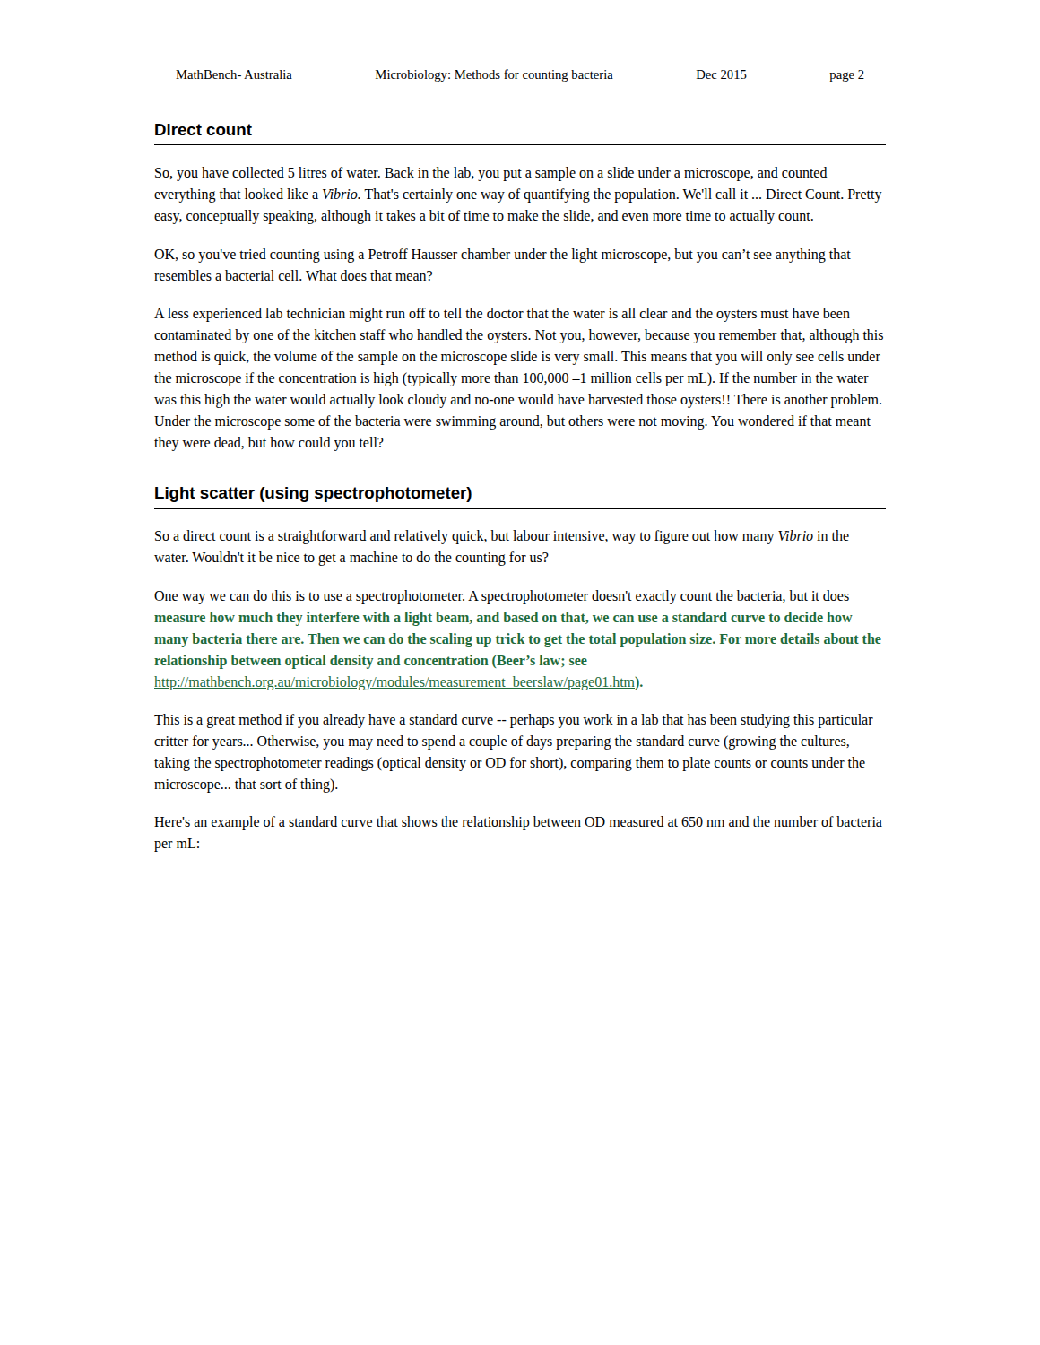MathBench- Australia Microbiology: Methods for counting bacteria Dec 2015 page 2
Direct count
So, you have collected 5 litres of water. Back in the lab, you put a sample on a slide under a microscope, and counted everything that looked like a Vibrio. That's certainly one way of quantifying the population. We'll call it ... Direct Count. Pretty easy, conceptually speaking, although it takes a bit of time to make the slide, and even more time to actually count.
OK, so you've tried counting using a Petroff Hausser chamber under the light microscope, but you can’t see anything that resembles a bacterial cell. What does that mean?
A less experienced lab technician might run off to tell the doctor that the water is all clear and the oysters must have been contaminated by one of the kitchen staff who handled the oysters. Not you, however, because you remember that, although this method is quick, the volume of the sample on the microscope slide is very small. This means that you will only see cells under the microscope if the concentration is high (typically more than 100,000 –1 million cells per mL). If the number in the water was this high the water would actually look cloudy and no-one would have harvested those oysters!! There is another problem. Under the microscope some of the bacteria were swimming around, but others were not moving. You wondered if that meant they were dead, but how could you tell?
Light scatter (using spectrophotometer)
So a direct count is a straightforward and relatively quick, but labour intensive, way to figure out how many Vibrio in the water. Wouldn't it be nice to get a machine to do the counting for us?
One way we can do this is to use a spectrophotometer. A spectrophotometer doesn't exactly count the bacteria, but it does measure how much they interfere with a light beam, and based on that, we can use a standard curve to decide how many bacteria there are. Then we can do the scaling up trick to get the total population size. For more details about the relationship between optical density and concentration (Beer’s law; see http://mathbench.org.au/microbiology/modules/measurement_beerslaw/page01.htm).
This is a great method if you already have a standard curve -- perhaps you work in a lab that has been studying this particular critter for years... Otherwise, you may need to spend a couple of days preparing the standard curve (growing the cultures, taking the spectrophotometer readings (optical density or OD for short), comparing them to plate counts or counts under the microscope... that sort of thing).
Here's an example of a standard curve that shows the relationship between OD measured at 650 nm and the number of bacteria per mL: